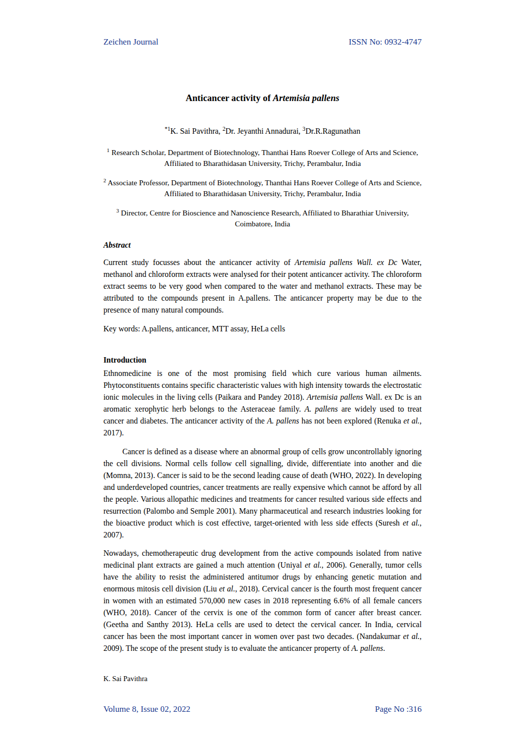Zeichen Journal ISSN No: 0932-4747
Anticancer activity of Artemisia pallens
*1K. Sai Pavithra, 2Dr. Jeyanthi Annadurai, 3Dr.R.Ragunathan
1 Research Scholar, Department of Biotechnology, Thanthai Hans Roever College of Arts and Science, Affiliated to Bharathidasan University, Trichy, Perambalur, India
2 Associate Professor, Department of Biotechnology, Thanthai Hans Roever College of Arts and Science, Affiliated to Bharathidasan University, Trichy, Perambalur, India
3 Director, Centre for Bioscience and Nanoscience Research, Affiliated to Bharathiar University, Coimbatore, India
Abstract
Current study focusses about the anticancer activity of Artemisia pallens Wall. ex Dc Water, methanol and chloroform extracts were analysed for their potent anticancer activity. The chloroform extract seems to be very good when compared to the water and methanol extracts. These may be attributed to the compounds present in A.pallens. The anticancer property may be due to the presence of many natural compounds.
Key words: A.pallens, anticancer, MTT assay, HeLa cells
Introduction
Ethnomedicine is one of the most promising field which cure various human ailments. Phytoconstituents contains specific characteristic values with high intensity towards the electrostatic ionic molecules in the living cells (Paikara and Pandey 2018). Artemisia pallens Wall. ex Dc is an aromatic xerophytic herb belongs to the Asteraceae family. A. pallens are widely used to treat cancer and diabetes. The anticancer activity of the A. pallens has not been explored (Renuka et al., 2017).
Cancer is defined as a disease where an abnormal group of cells grow uncontrollably ignoring the cell divisions. Normal cells follow cell signalling, divide, differentiate into another and die (Momna, 2013). Cancer is said to be the second leading cause of death (WHO, 2022). In developing and underdeveloped countries, cancer treatments are really expensive which cannot be afford by all the people. Various allopathic medicines and treatments for cancer resulted various side effects and resurrection (Palombo and Semple 2001). Many pharmaceutical and research industries looking for the bioactive product which is cost effective, target-oriented with less side effects (Suresh et al., 2007).
Nowadays, chemotherapeutic drug development from the active compounds isolated from native medicinal plant extracts are gained a much attention (Uniyal et al., 2006). Generally, tumor cells have the ability to resist the administered antitumor drugs by enhancing genetic mutation and enormous mitosis cell division (Liu et al., 2018). Cervical cancer is the fourth most frequent cancer in women with an estimated 570,000 new cases in 2018 representing 6.6% of all female cancers (WHO, 2018). Cancer of the cervix is one of the common form of cancer after breast cancer. (Geetha and Santhy 2013). HeLa cells are used to detect the cervical cancer. In India, cervical cancer has been the most important cancer in women over past two decades. (Nandakumar et al., 2009). The scope of the present study is to evaluate the anticancer property of A. pallens.
K. Sai Pavithra
Volume 8, Issue 02, 2022 Page No :316